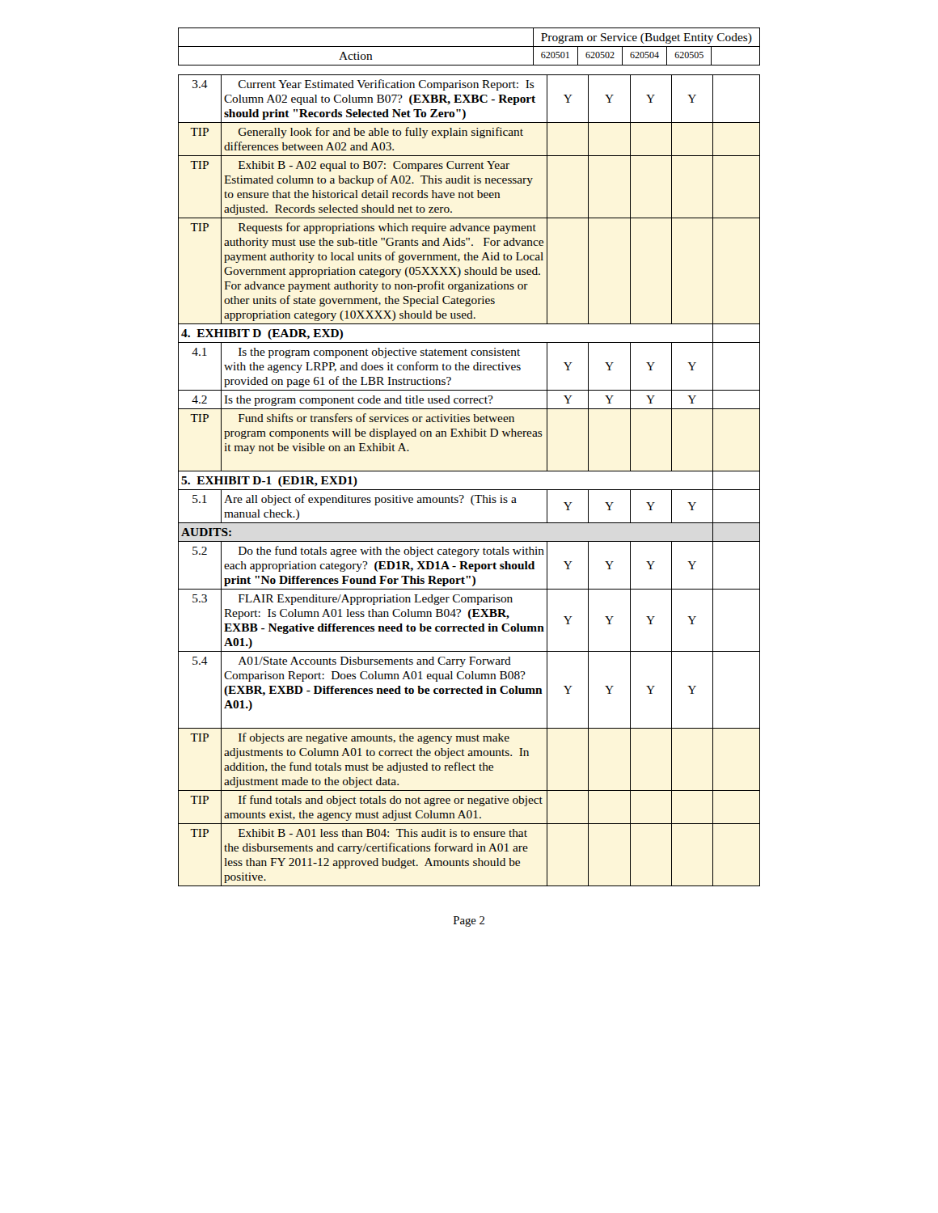| | Program or Service (Budget Entity Codes) |
| Action | 620501 | 620502 | 620504 | 620505 | |
| 3.4 | Current Year Estimated Verification Comparison Report: Is Column A02 equal to Column B07? (EXBR, EXBC - Report should print "Records Selected Net To Zero") | Y | Y | Y | Y | |
| TIP | Generally look for and be able to fully explain significant differences between A02 and A03. | | | | | |
| TIP | Exhibit B - A02 equal to B07: Compares Current Year Estimated column to a backup of A02. This audit is necessary to ensure that the historical detail records have not been adjusted. Records selected should net to zero. | | | | | |
| TIP | Requests for appropriations which require advance payment authority must use the sub-title "Grants and Aids". For advance payment authority to local units of government, the Aid to Local Government appropriation category (05XXXX) should be used. For advance payment authority to non-profit organizations or other units of state government, the Special Categories appropriation category (10XXXX) should be used. | | | | | |
| 4. EXHIBIT D (EADR, EXD) | |
| 4.1 | Is the program component objective statement consistent with the agency LRPP, and does it conform to the directives provided on page 61 of the LBR Instructions? | Y | Y | Y | Y | |
| 4.2 | Is the program component code and title used correct? | Y | Y | Y | Y | |
| TIP | Fund shifts or transfers of services or activities between program components will be displayed on an Exhibit D whereas it may not be visible on an Exhibit A. | | | | | |
| 5. EXHIBIT D-1 (ED1R, EXD1) | |
| 5.1 | Are all object of expenditures positive amounts? (This is a manual check.) | Y | Y | Y | Y | |
| AUDITS: | |
| 5.2 | Do the fund totals agree with the object category totals within each appropriation category? (ED1R, XD1A - Report should print "No Differences Found For This Report") | Y | Y | Y | Y | |
| 5.3 | FLAIR Expenditure/Appropriation Ledger Comparison Report: Is Column A01 less than Column B04? (EXBR, EXBB - Negative differences need to be corrected in Column A01.) | Y | Y | Y | Y | |
| 5.4 | A01/State Accounts Disbursements and Carry Forward Comparison Report: Does Column A01 equal Column B08? (EXBR, EXBD - Differences need to be corrected in Column A01.) | Y | Y | Y | Y | |
| TIP | If objects are negative amounts, the agency must make adjustments to Column A01 to correct the object amounts. In addition, the fund totals must be adjusted to reflect the adjustment made to the object data. | | | | | |
| TIP | If fund totals and object totals do not agree or negative object amounts exist, the agency must adjust Column A01. | | | | | |
| TIP | Exhibit B - A01 less than B04: This audit is to ensure that the disbursements and carry/certifications forward in A01 are less than FY 2011-12 approved budget. Amounts should be positive. | | | | | |
Page 2